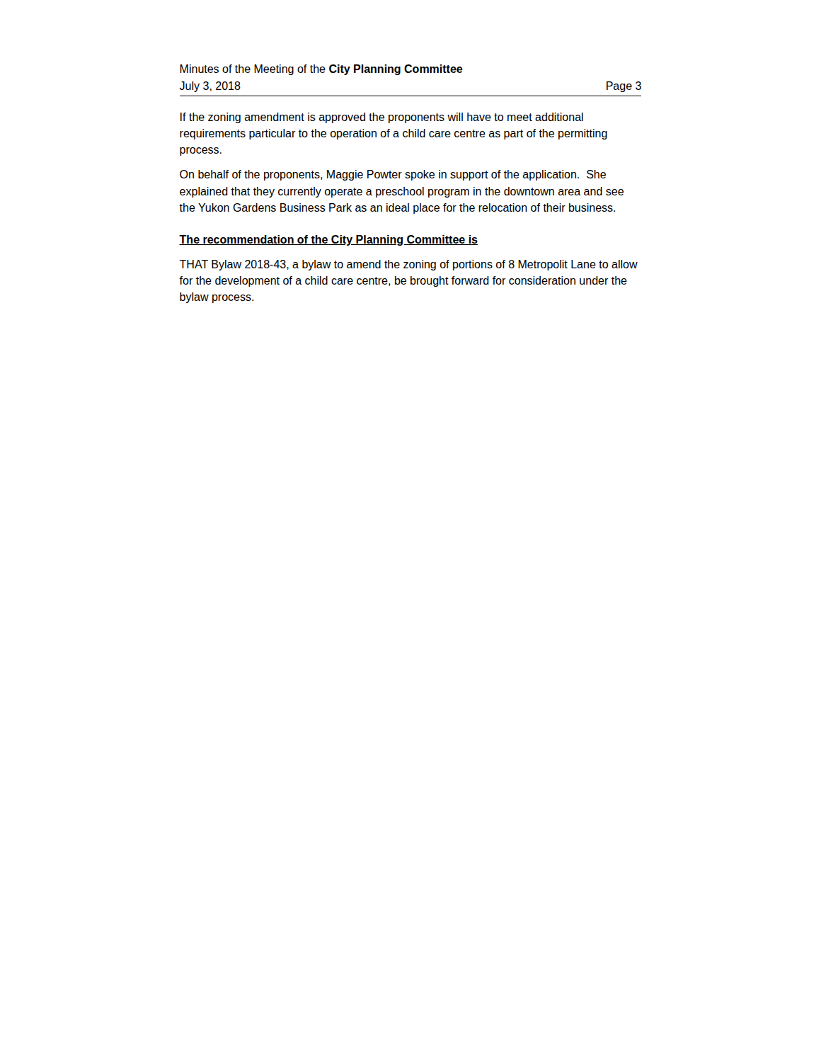Minutes of the Meeting of the City Planning Committee
July 3, 2018
Page 3
If the zoning amendment is approved the proponents will have to meet additional requirements particular to the operation of a child care centre as part of the permitting process.
On behalf of the proponents, Maggie Powter spoke in support of the application. She explained that they currently operate a preschool program in the downtown area and see the Yukon Gardens Business Park as an ideal place for the relocation of their business.
The recommendation of the City Planning Committee is
THAT Bylaw 2018-43, a bylaw to amend the zoning of portions of 8 Metropolit Lane to allow for the development of a child care centre, be brought forward for consideration under the bylaw process.